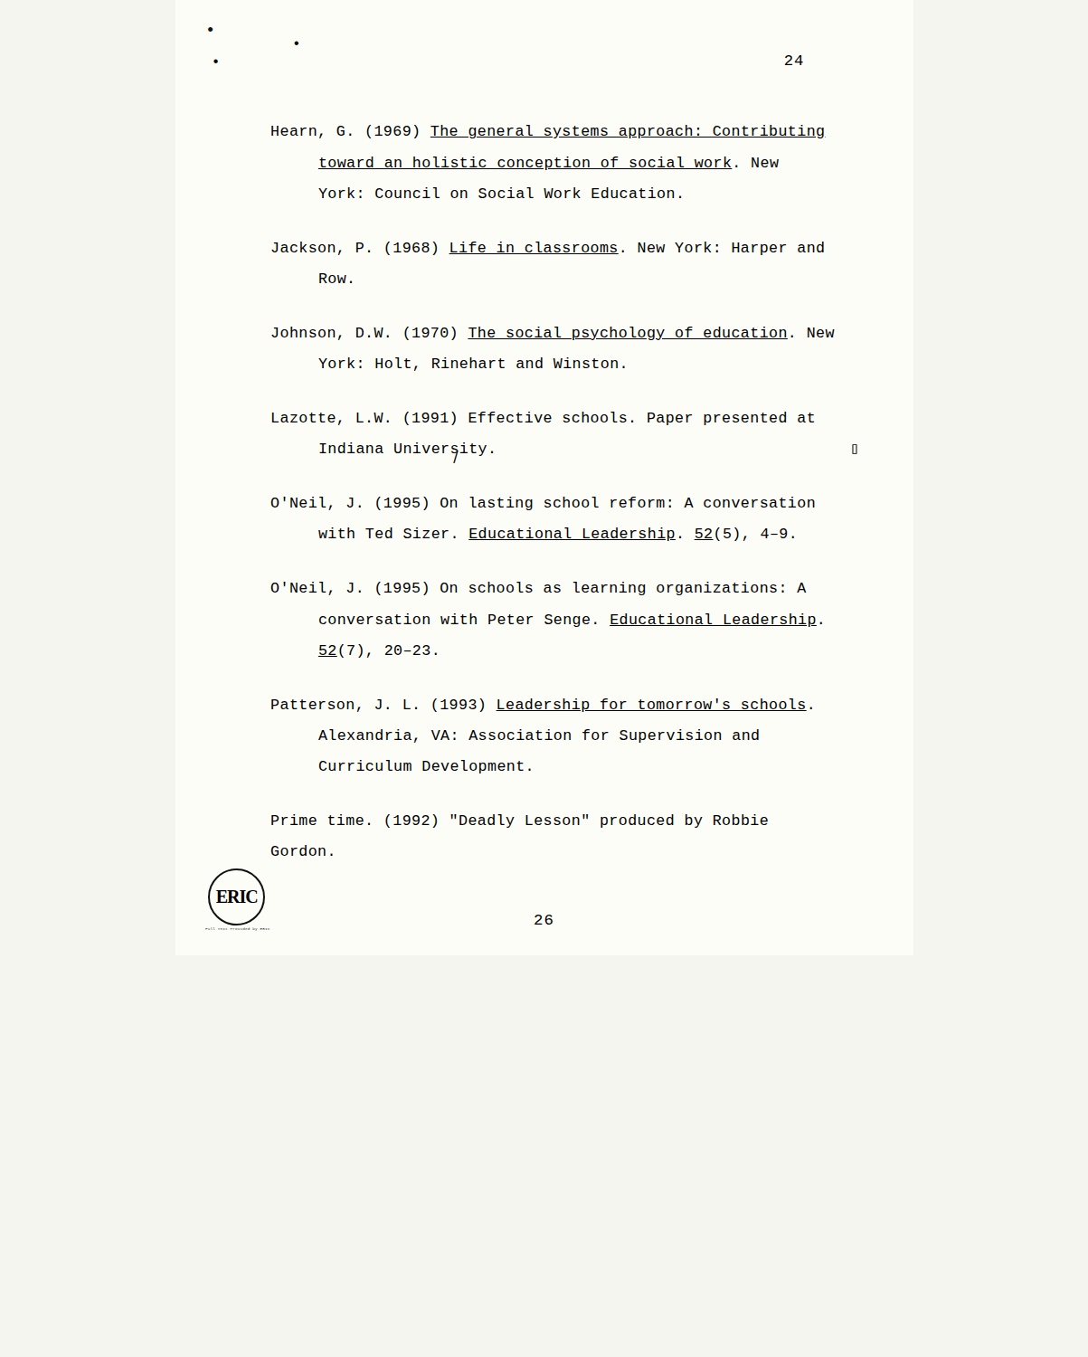•
•
•
24
Hearn, G. (1969) The general systems approach: Contributing toward an holistic conception of social work. New York: Council on Social Work Education.
Jackson, P. (1968) Life in classrooms. New York: Harper and Row.
Johnson, D.W. (1970) The social psychology of education. New York: Holt, Rinehart and Winston.
Lazotte, L.W. (1991) Effective schools. Paper presented at Indiana University./
O'Neil, J. (1995) On lasting school reform: A conversation with Ted Sizer. Educational Leadership. 52(5), 4–9.
O'Neil, J. (1995) On schools as learning organizations: A conversation with Peter Senge. Educational Leadership. 52(7), 20–23.
Patterson, J. L. (1993) Leadership for tomorrow's schools. Alexandria, VA: Association for Supervision and Curriculum Development.
Prime time. (1992) "Deadly Lesson" produced by Robbie Gordon.
▯
ERIC
Full Text Provided by ERIC
26